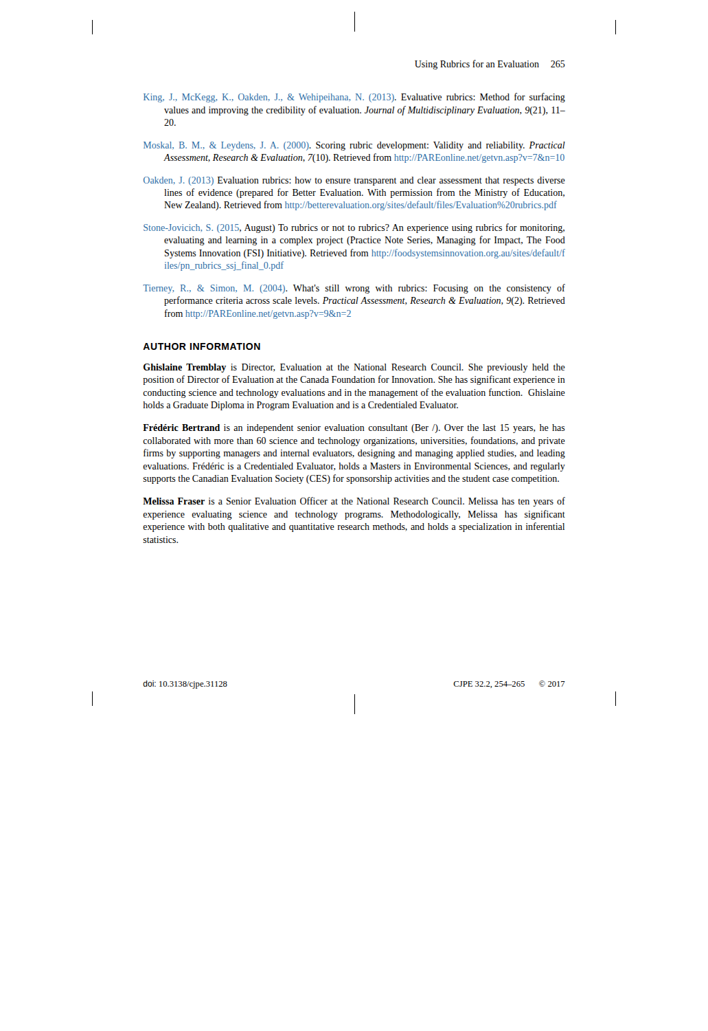Using Rubrics for an Evaluation 265
King, J., McKegg, K., Oakden, J., & Wehipeihana, N. (2013). Evaluative rubrics: Method for surfacing values and improving the credibility of evaluation. Journal of Multidisciplinary Evaluation, 9(21), 11–20.
Moskal, B. M., & Leydens, J. A. (2000). Scoring rubric development: Validity and reliability. Practical Assessment, Research & Evaluation, 7(10). Retrieved from http://PAREonline.net/getvn.asp?v=7&n=10
Oakden, J. (2013) Evaluation rubrics: how to ensure transparent and clear assessment that respects diverse lines of evidence (prepared for Better Evaluation. With permission from the Ministry of Education, New Zealand). Retrieved from http://betterevaluation.org/sites/default/files/Evaluation%20rubrics.pdf
Stone-Jovicich, S. (2015, August) To rubrics or not to rubrics? An experience using rubrics for monitoring, evaluating and learning in a complex project (Practice Note Series, Managing for Impact, The Food Systems Innovation (FSI) Initiative). Retrieved from http://foodsystemsinnovation.org.au/sites/default/files/pn_rubrics_ssj_final_0.pdf
Tierney, R., & Simon, M. (2004). What's still wrong with rubrics: Focusing on the consistency of performance criteria across scale levels. Practical Assessment, Research & Evaluation, 9(2). Retrieved from http://PAREonline.net/getvn.asp?v=9&n=2
AUTHOR INFORMATION
Ghislaine Tremblay is Director, Evaluation at the National Research Council. She previously held the position of Director of Evaluation at the Canada Foundation for Innovation. She has significant experience in conducting science and technology evaluations and in the management of the evaluation function. Ghislaine holds a Graduate Diploma in Program Evaluation and is a Credentialed Evaluator.
Frédéric Bertrand is an independent senior evaluation consultant (Ber /). Over the last 15 years, he has collaborated with more than 60 science and technology organizations, universities, foundations, and private firms by supporting managers and internal evaluators, designing and managing applied studies, and leading evaluations. Frédéric is a Credentialed Evaluator, holds a Masters in Environmental Sciences, and regularly supports the Canadian Evaluation Society (CES) for sponsorship activities and the student case competition.
Melissa Fraser is a Senior Evaluation Officer at the National Research Council. Melissa has ten years of experience evaluating science and technology programs. Methodologically, Melissa has significant experience with both qualitative and quantitative research methods, and holds a specialization in inferential statistics.
doi: 10.3138/cjpe.31128
CJPE 32.2, 254–265© 2017